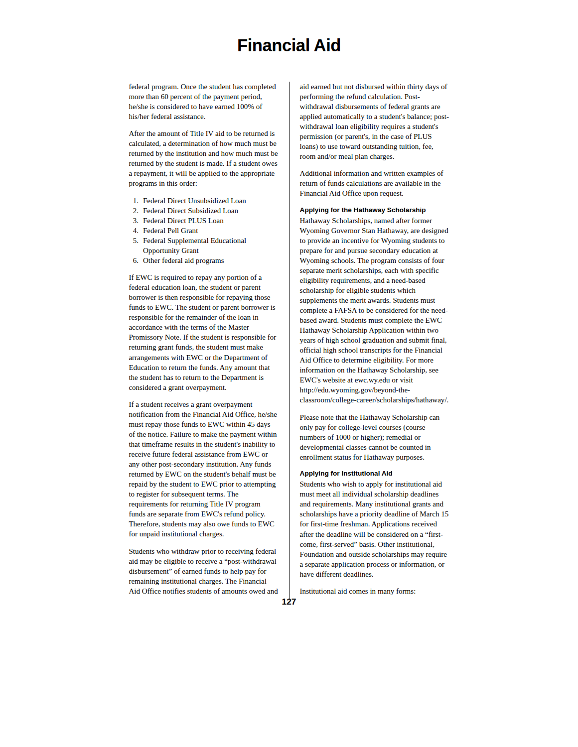Financial Aid
federal program. Once the student has completed more than 60 percent of the payment period, he/she is considered to have earned 100% of his/her federal assistance.
After the amount of Title IV aid to be returned is calculated, a determination of how much must be returned by the institution and how much must be returned by the student is made. If a student owes a repayment, it will be applied to the appropriate programs in this order:
Federal Direct Unsubsidized Loan
Federal Direct Subsidized Loan
Federal Direct PLUS Loan
Federal Pell Grant
Federal Supplemental Educational Opportunity Grant
Other federal aid programs
If EWC is required to repay any portion of a federal education loan, the student or parent borrower is then responsible for repaying those funds to EWC. The student or parent borrower is responsible for the remainder of the loan in accordance with the terms of the Master Promissory Note. If the student is responsible for returning grant funds, the student must make arrangements with EWC or the Department of Education to return the funds. Any amount that the student has to return to the Department is considered a grant overpayment.
If a student receives a grant overpayment notification from the Financial Aid Office, he/she must repay those funds to EWC within 45 days of the notice. Failure to make the payment within that timeframe results in the student's inability to receive future federal assistance from EWC or any other post-secondary institution. Any funds returned by EWC on the student's behalf must be repaid by the student to EWC prior to attempting to register for subsequent terms. The requirements for returning Title IV program funds are separate from EWC's refund policy. Therefore, students may also owe funds to EWC for unpaid institutional charges.
Students who withdraw prior to receiving federal aid may be eligible to receive a “post-withdrawal disbursement” of earned funds to help pay for remaining institutional charges. The Financial Aid Office notifies students of amounts owed and aid earned but not disbursed within thirty days of performing the refund calculation. Post-withdrawal disbursements of federal grants are applied automatically to a student's balance; post-withdrawal loan eligibility requires a student's permission (or parent's, in the case of PLUS loans) to use toward outstanding tuition, fee, room and/or meal plan charges.
Additional information and written examples of return of funds calculations are available in the Financial Aid Office upon request.
Applying for the Hathaway Scholarship
Hathaway Scholarships, named after former Wyoming Governor Stan Hathaway, are designed to provide an incentive for Wyoming students to prepare for and pursue secondary education at Wyoming schools. The program consists of four separate merit scholarships, each with specific eligibility requirements, and a need-based scholarship for eligible students which supplements the merit awards. Students must complete a FAFSA to be considered for the need-based award. Students must complete the EWC Hathaway Scholarship Application within two years of high school graduation and submit final, official high school transcripts for the Financial Aid Office to determine eligibility. For more information on the Hathaway Scholarship, see EWC's website at ewc.wy.edu or visit http://edu.wyoming.gov/beyond-the-classroom/college-career/scholarships/hathaway/.
Please note that the Hathaway Scholarship can only pay for college-level courses (course numbers of 1000 or higher); remedial or developmental classes cannot be counted in enrollment status for Hathaway purposes.
Applying for Institutional Aid
Students who wish to apply for institutional aid must meet all individual scholarship deadlines and requirements. Many institutional grants and scholarships have a priority deadline of March 15 for first-time freshman. Applications received after the deadline will be considered on a “first-come, first-served” basis. Other institutional, Foundation and outside scholarships may require a separate application process or information, or have different deadlines.
Institutional aid comes in many forms:
127